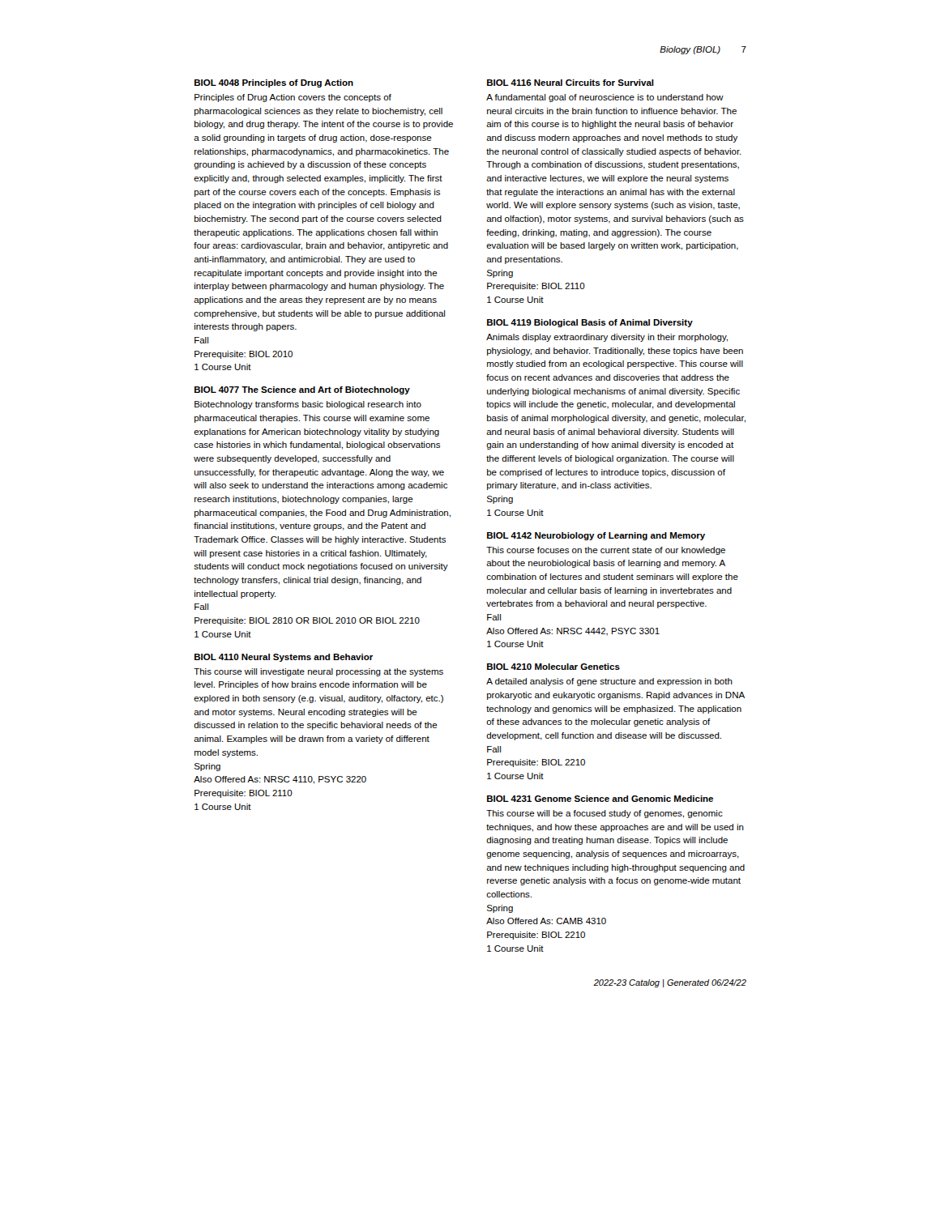Biology (BIOL)7
BIOL 4048 Principles of Drug Action
Principles of Drug Action covers the concepts of pharmacological sciences as they relate to biochemistry, cell biology, and drug therapy. The intent of the course is to provide a solid grounding in targets of drug action, dose-response relationships, pharmacodynamics, and pharmacokinetics. The grounding is achieved by a discussion of these concepts explicitly and, through selected examples, implicitly. The first part of the course covers each of the concepts. Emphasis is placed on the integration with principles of cell biology and biochemistry. The second part of the course covers selected therapeutic applications. The applications chosen fall within four areas: cardiovascular, brain and behavior, antipyretic and anti-inflammatory, and antimicrobial. They are used to recapitulate important concepts and provide insight into the interplay between pharmacology and human physiology. The applications and the areas they represent are by no means comprehensive, but students will be able to pursue additional interests through papers.
Fall
Prerequisite: BIOL 2010
1 Course Unit
BIOL 4077 The Science and Art of Biotechnology
Biotechnology transforms basic biological research into pharmaceutical therapies. This course will examine some explanations for American biotechnology vitality by studying case histories in which fundamental, biological observations were subsequently developed, successfully and unsuccessfully, for therapeutic advantage. Along the way, we will also seek to understand the interactions among academic research institutions, biotechnology companies, large pharmaceutical companies, the Food and Drug Administration, financial institutions, venture groups, and the Patent and Trademark Office. Classes will be highly interactive. Students will present case histories in a critical fashion. Ultimately, students will conduct mock negotiations focused on university technology transfers, clinical trial design, financing, and intellectual property.
Fall
Prerequisite: BIOL 2810 OR BIOL 2010 OR BIOL 2210
1 Course Unit
BIOL 4110 Neural Systems and Behavior
This course will investigate neural processing at the systems level. Principles of how brains encode information will be explored in both sensory (e.g. visual, auditory, olfactory, etc.) and motor systems. Neural encoding strategies will be discussed in relation to the specific behavioral needs of the animal. Examples will be drawn from a variety of different model systems.
Spring
Also Offered As: NRSC 4110, PSYC 3220
Prerequisite: BIOL 2110
1 Course Unit
BIOL 4116 Neural Circuits for Survival
A fundamental goal of neuroscience is to understand how neural circuits in the brain function to influence behavior. The aim of this course is to highlight the neural basis of behavior and discuss modern approaches and novel methods to study the neuronal control of classically studied aspects of behavior. Through a combination of discussions, student presentations, and interactive lectures, we will explore the neural systems that regulate the interactions an animal has with the external world. We will explore sensory systems (such as vision, taste, and olfaction), motor systems, and survival behaviors (such as feeding, drinking, mating, and aggression). The course evaluation will be based largely on written work, participation, and presentations.
Spring
Prerequisite: BIOL 2110
1 Course Unit
BIOL 4119 Biological Basis of Animal Diversity
Animals display extraordinary diversity in their morphology, physiology, and behavior. Traditionally, these topics have been mostly studied from an ecological perspective. This course will focus on recent advances and discoveries that address the underlying biological mechanisms of animal diversity. Specific topics will include the genetic, molecular, and developmental basis of animal morphological diversity, and genetic, molecular, and neural basis of animal behavioral diversity. Students will gain an understanding of how animal diversity is encoded at the different levels of biological organization. The course will be comprised of lectures to introduce topics, discussion of primary literature, and in-class activities.
Spring
1 Course Unit
BIOL 4142 Neurobiology of Learning and Memory
This course focuses on the current state of our knowledge about the neurobiological basis of learning and memory. A combination of lectures and student seminars will explore the molecular and cellular basis of learning in invertebrates and vertebrates from a behavioral and neural perspective.
Fall
Also Offered As: NRSC 4442, PSYC 3301
1 Course Unit
BIOL 4210 Molecular Genetics
A detailed analysis of gene structure and expression in both prokaryotic and eukaryotic organisms. Rapid advances in DNA technology and genomics will be emphasized. The application of these advances to the molecular genetic analysis of development, cell function and disease will be discussed.
Fall
Prerequisite: BIOL 2210
1 Course Unit
BIOL 4231 Genome Science and Genomic Medicine
This course will be a focused study of genomes, genomic techniques, and how these approaches are and will be used in diagnosing and treating human disease. Topics will include genome sequencing, analysis of sequences and microarrays, and new techniques including high-throughput sequencing and reverse genetic analysis with a focus on genome-wide mutant collections.
Spring
Also Offered As: CAMB 4310
Prerequisite: BIOL 2210
1 Course Unit
2022-23 Catalog | Generated 06/24/22